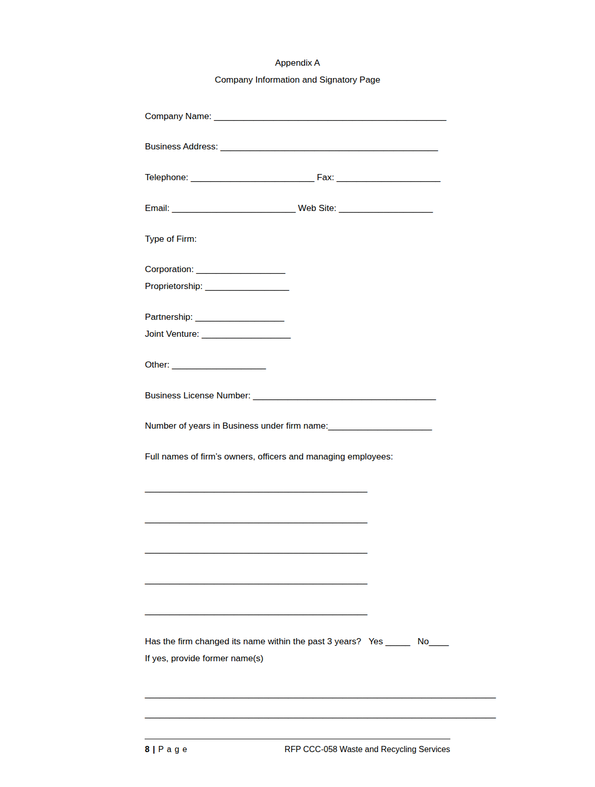Appendix A
Company Information and Signatory Page
Company Name: _______________________________________________
Business Address: ____________________________________________
Telephone: _________________________ Fax: _____________________
Email: _________________________ Web Site: ___________________
Type of Firm:
Corporation: __________________Proprietorship: _________________
Partnership: __________________Joint Venture: __________________
Other: ___________________
Business License Number: _____________________________________
Number of years in Business under firm name:_____________________
Full names of firm’s owners, officers and managing employees:
_____________________________________________
_____________________________________________
_____________________________________________
_____________________________________________
_____________________________________________
Has the firm changed its name within the past 3 years? Yes _____ No____
If yes, provide former name(s)
_______________________________________________________________________
_______________________________________________________________________
8 | P a g e
RFP CCC-058 Waste and Recycling Services